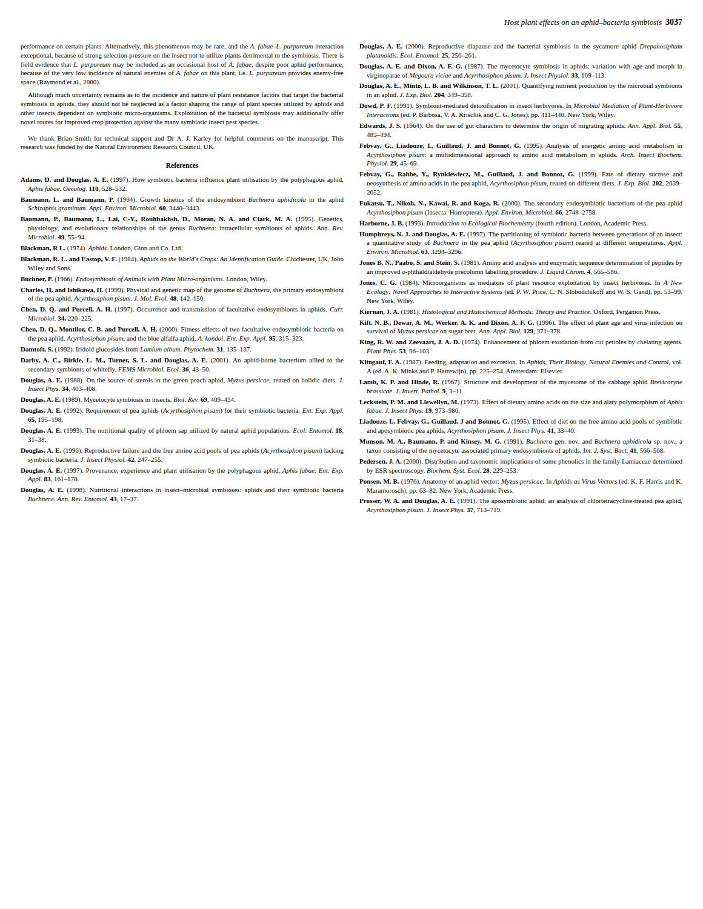Host plant effects on an aphid–bacteria symbiosis 3037
performance on certain plants. Alternatively, this phenomenon may be rare, and the A. fabae–L. purpureum interaction exceptional, because of strong selection pressure on the insect not to utilize plants detrimental to the symbiosis. There is field evidence that L. purpureum may be included as an occasional host of A. fabae, despite poor aphid performance, because of the very low incidence of natural enemies of A. fabae on this plant, i.e. L. purpureum provides enemy-free space (Raymond et al., 2000).
Although much uncertainty remains as to the incidence and nature of plant resistance factors that target the bacterial symbiosis in aphids, they should not be neglected as a factor shaping the range of plant species utilized by aphids and other insects dependent on symbiotic micro-organisms. Exploitation of the bacterial symbiosis may additionally offer novel routes for improved crop protection against the many symbiotic insect pest species.
We thank Brian Smith for technical support and Dr A. J. Karley for helpful comments on the manuscript. This research was funded by the Natural Environment Research Council, UK.
References
Adams, D. and Douglas, A. E. (1997). How symbiotic bacteria influence plant utilisation by the polyphagous aphid, Aphis fabae. Oecolog. 110, 528–532.
Baumann, L. and Baumann, P. (1994). Growth kinetics of the endosymbiont Buchnera aphidicola in the aphid Schizaphis graminum. Appl. Environ. Microbiol. 60, 3440–3443.
Baumann, P., Baumann, L., Lai, C-Y., Rouhbakhsh, D., Moran, N. A. and Clark, M. A. (1995). Genetics, physiology, and evolutionary relationships of the genus Buchnera: intracellular symbionts of aphids. Ann. Rev. Microbiol. 49, 55–94.
Blackman, R L. (1974). Aphids. London, Ginn and Co. Ltd.
Blackman, R. L. and Eastop, V. F. (1984). Aphids on the World's Crops: An Identification Guide. Chichester, UK, John Wiley and Sons.
Buchner, P. (1966). Endosymbiosis of Animals with Plant Micro-organisms. London, Wiley.
Charles, H. and Ishikawa, H. (1999). Physical and genetic map of the genome of Buchnera, the primary endosymbiont of the pea aphid, Acyrthosiphon pisum. J. Mol. Evol. 48, 142–150.
Chen, D. Q. and Purcell, A. H. (1997). Occurrence and transmission of facultative endosymbionts in aphids. Curr. Microbiol. 34, 220–225.
Chen, D. Q., Montllor, C. B. and Purcell, A. H. (2000). Fitness effects of two facultative endosymbiotic bacteria on the pea aphid, Acyrthosiphon pisum, and the blue alfalfa aphid, A. kondoi. Ent. Exp. Appl. 95, 315–323.
Damtoft, S. (1992). Iridoid glucosides from Lamium album. Phytochem. 31, 135–137.
Darby, A. C., Birkle, L. M., Turner, S. L. and Douglas, A. E. (2001). An aphid-borne bacterium allied to the secondary symbionts of whitefly. FEMS Microbiol. Ecol. 36, 43–50.
Douglas, A. E. (1988). On the source of sterols in the green peach aphid, Myzus persicae, reared on holidic diets. J. Insect Phys. 34, 403–408.
Douglas, A. E. (1989). Mycetocyte symbiosis in insects. Biol. Rev. 69, 409–434.
Douglas, A. E. (1992). Requirement of pea aphids (Acyrthosiphon pisum) for their symbiotic bacteria. Ent. Exp. Appl. 65, 195–198.
Douglas, A. E. (1993). The nutritional quality of phloem sap utilized by natural aphid populations. Ecol. Entomol. 18, 31–38.
Douglas, A. E. (1996). Reproductive failure and the free amino acid pools of pea aphids (Acyrthosiphon pisum) lacking symbiotic bacteria. J. Insect Physiol. 42, 247–255.
Douglas, A. E. (1997). Provenance, experience and plant utilisation by the polyphagous aphid, Aphis fabae. Ent. Exp. Appl. 83, 161–170.
Douglas, A. E. (1998). Nutritional interactions in insect–microbial symbioses: aphids and their symbiotic bacteria Buchnera. Ann. Rev. Entomol. 43, 17–37.
Douglas, A. E. (2000). Reproductive diapause and the bacterial symbiosis in the sycamore aphid Drepanosiphum platanoidis. Ecol. Entomol. 25, 256–261.
Douglas, A. E. and Dixon, A. F. G. (1987). The mycetocyte symbiosis in aphids: variation with age and morph in virginoparae of Megoura viciae and Acyrthosiphon pisum. J. Insect Physiol. 33, 109–113.
Douglas, A. E., Minto, L. B. and Wilkinson, T. L. (2001). Quantifying nutrient production by the microbial symbionts in an aphid. J. Exp. Biol. 204, 349–358.
Dowd, P. F. (1991). Symbiont-mediated detoxification in insect herbivores. In Microbial Mediation of Plant-Herbivore Interactions (ed. P. Barbosa, V. A. Krischik and C. G. Jones), pp. 411–440. New York, Wiley.
Edwards, J. S. (1964). On the use of gut characters to determine the origin of migrating aphids. Ann. Appl. Biol. 55, 485–494.
Febvay, G., Liadouze, I., Guillaud, J. and Bonnot, G. (1995). Analysis of energetic amino acid metabolism in Acyrthosiphon pisum: a multidimensional approach to amino acid metabolism in aphids. Arch. Insect Biochem. Physiol. 29, 45–69.
Febvay, G., Rahbe, Y., Rynkiewiecz, M., Guillaud, J. and Bonnot, G. (1999). Fate of dietary sucrose and neosynthesis of amino acids in the pea aphid, Acyrthosiphon pisum, reared on different diets. J. Exp. Biol. 202, 2639–2652.
Fukatsu, T., Nikoh, N., Kawai, R. and Koga, R. (2000). The secondary endosymbiotic bacterium of the pea aphid Acyrthosiphon pisum (Insecta: Homoptera). Appl. Environ. Microbiol. 66, 2748–2758.
Harborne, J. B. (1993). Introduction to Ecological Biochemistry (fourth edition). London, Academic Press.
Humphreys, N. J. and Douglas, A. E. (1997). The partitioning of symbiotic bacteria between generations of an insect: a quantitative study of Buchnera in the pea aphid (Acyrthosiphon pisum) reared at different temperatures. Appl. Environ. Microbiol. 63, 3294–3296.
Jones B. N., Paabo, S. and Stein, S. (1981). Amino acid analysis and enzymatic sequence determination of peptides by an improved o-phthaldialdehyde precolumn labelling procedure. J. Liquid Chrom. 4, 565–586.
Jones, C. G. (1984). Microorganisms as mediators of plant resource exploitation by insect herbivores. In A New Ecology: Novel Approaches to Interactive Systems (ed. P. W. Price, C. N. Slobodchikoff and W. S. Gand), pp. 53–99. New York, Wiley.
Kiernan, J. A. (1981). Histological and Histochemical Methods: Theory and Practice. Oxford, Pergamon Press.
Kift, N. B., Dewar, A. M., Werker, A. K. and Dixon, A. F. G. (1996). The effect of plant age and virus infection on survival of Myzus persicae on sugar beet. Ann. Appl. Biol. 129, 371–378.
King, R. W. and Zeevaart, J. A. D. (1974). Enhancement of phloem exudation from cut petioles by chelating agents. Plant Phys. 53, 96–103.
Klingauf, F. A. (1987). Feeding, adaptation and excretion. In Aphids, Their Biology, Natural Enemies and Control, vol. A (ed. A. K. Minks and P. Harrewijn), pp. 225–254. Amsterdam: Elsevier.
Lamb, K. P. and Hinde, R. (1967). Structure and development of the mycetome of the cabbage aphid Brevicoryne brassicae. J. Invert. Pathol. 9, 3–11.
Leckstein, P. M. and Llewellyn, M. (1973). Effect of dietary amino acids on the size and alary polymorphism of Aphis fabae. J. Insect Phys. 19, 973–980.
Liadouze, I., Febvay, G., Guillaud, J and Bonnot, G. (1995). Effect of diet on the free amino acid pools of symbiotic and aposymbiotic pea aphids, Acyrthosiphon pisum. J. Insect Phys. 41, 33–40.
Munson, M. A., Baumann, P. and Kinsey, M. G. (1991). Buchnera gen. nov. and Buchnera aphidicola sp. nov., a taxon consisting of the mycetocyte associated primary endosymbionts of aphids. Int. J. Syst. Bact. 41, 566–568.
Pedersen, J. A. (2000). Distribution and taxonomic implications of some phenolics in the family Lamiaceae determined by ESR spectroscopy. Biochem. Syst. Ecol. 28, 229–253.
Ponsen, M. B. (1976). Anatomy of an aphid vector: Myzus persicae. In Aphids as Virus Vectors (ed. K. F. Harris and K. Maramorosch), pp. 63–82. New York, Academic Press.
Prosser, W. A. and Douglas, A. E. (1991). The aposymbiotic aphid: an analysis of chlortetracycline-treated pea aphid, Acyrthosiphon pisum. J. Insect Phys. 37, 713–719.